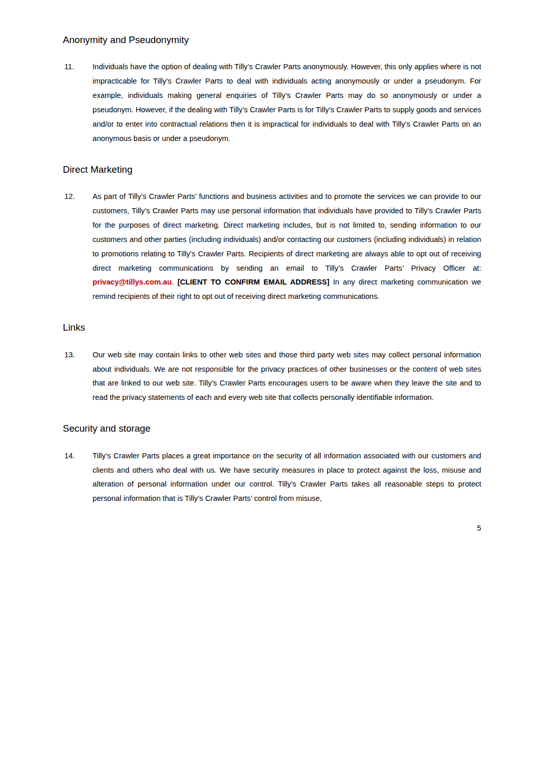Anonymity and Pseudonymity
11. Individuals have the option of dealing with Tilly’s Crawler Parts anonymously. However, this only applies where is not impracticable for Tilly’s Crawler Parts to deal with individuals acting anonymously or under a pseudonym. For example, individuals making general enquiries of Tilly’s Crawler Parts may do so anonymously or under a pseudonym. However, if the dealing with Tilly’s Crawler Parts is for Tilly’s Crawler Parts to supply goods and services and/or to enter into contractual relations then it is impractical for individuals to deal with Tilly’s Crawler Parts on an anonymous basis or under a pseudonym.
Direct Marketing
12. As part of Tilly’s Crawler Parts’ functions and business activities and to promote the services we can provide to our customers, Tilly’s Crawler Parts may use personal information that individuals have provided to Tilly’s Crawler Parts for the purposes of direct marketing. Direct marketing includes, but is not limited to, sending information to our customers and other parties (including individuals) and/or contacting our customers (including individuals) in relation to promotions relating to Tilly’s Crawler Parts. Recipients of direct marketing are always able to opt out of receiving direct marketing communications by sending an email to Tilly’s Crawler Parts’ Privacy Officer at: privacy@tillys.com.au. [CLIENT TO CONFIRM EMAIL ADDRESS] In any direct marketing communication we remind recipients of their right to opt out of receiving direct marketing communications.
Links
13. Our web site may contain links to other web sites and those third party web sites may collect personal information about individuals. We are not responsible for the privacy practices of other businesses or the content of web sites that are linked to our web site. Tilly’s Crawler Parts encourages users to be aware when they leave the site and to read the privacy statements of each and every web site that collects personally identifiable information.
Security and storage
14. Tilly’s Crawler Parts places a great importance on the security of all information associated with our customers and clients and others who deal with us. We have security measures in place to protect against the loss, misuse and alteration of personal information under our control. Tilly’s Crawler Parts takes all reasonable steps to protect personal information that is Tilly’s Crawler Parts’ control from misuse,
5